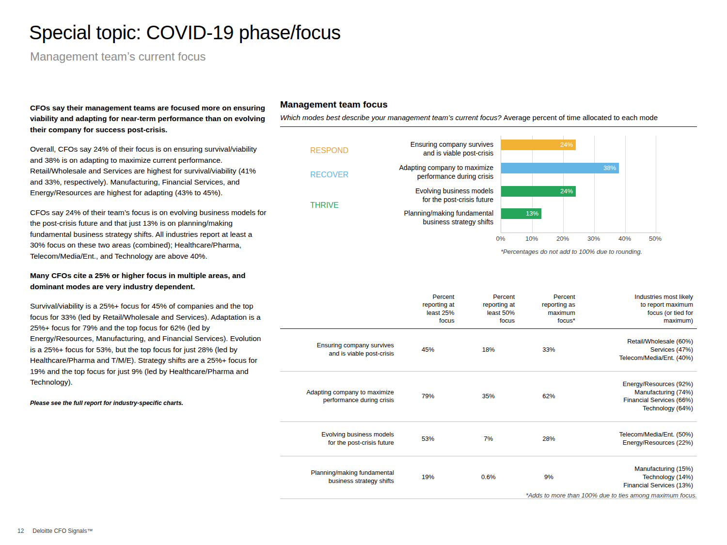Special topic: COVID-19 phase/focus
Management team’s current focus
CFOs say their management teams are focused more on ensuring viability and adapting for near-term performance than on evolving their company for success post-crisis.
Overall, CFOs say 24% of their focus is on ensuring survival/viability and 38% is on adapting to maximize current performance. Retail/Wholesale and Services are highest for survival/viability (41% and 33%, respectively). Manufacturing, Financial Services, and Energy/Resources are highest for adapting (43% to 45%).
CFOs say 24% of their team’s focus is on evolving business models for the post-crisis future and that just 13% is on planning/making fundamental business strategy shifts. All industries report at least a 30% focus on these two areas (combined); Healthcare/Pharma, Telecom/Media/Ent., and Technology are above 40%.
Many CFOs cite a 25% or higher focus in multiple areas, and dominant modes are very industry dependent.
Survival/viability is a 25%+ focus for 45% of companies and the top focus for 33% (led by Retail/Wholesale and Services). Adaptation is a 25%+ focus for 79% and the top focus for 62% (led by Energy/Resources, Manufacturing, and Financial Services). Evolution is a 25%+ focus for 53%, but the top focus for just 28% (led by Healthcare/Pharma and T/M/E). Strategy shifts are a 25%+ focus for 19% and the top focus for just 9% (led by Healthcare/Pharma and Technology).
Please see the full report for industry-specific charts.
Management team focus
Which modes best describe your management team’s current focus? Average percent of time allocated to each mode
RESPOND
RECOVER
THRIVE
Ensuring company survives
and is viable post-crisis
Adapting company to maximize
performance during crisis
Evolving business models
for the post-crisis future
Planning/making fundamental
business strategy shifts
24%
38%
24%
13%
0% 10% 20% 30% 40% 50%
*Percentages do not add to 100% due to rounding.
| | Percent reporting at least 25% focus | Percent reporting at least 50% focus | Percent reporting as maximum focus* | Industries most likely to report maximum focus (or tied for maximum) |
| --- | --- | --- | --- | --- |
| Ensuring company survives and is viable post-crisis | 45% | 18% | 33% | Retail/Wholesale (60%) Services (47%) Telecom/Media/Ent. (40%) |
| Adapting company to maximize performance during crisis | 79% | 35% | 62% | Energy/Resources (92%) Manufacturing (74%) Financial Services (66%) Technology (64%) |
| Evolving business models for the post-crisis future | 53% | 7% | 28% | Telecom/Media/Ent. (50%) Energy/Resources (22%) |
| Planning/making fundamental business strategy shifts | 19% | 0.6% | 9% | Manufacturing (15%) Technology (14%) Financial Services (13%) |
*Adds to more than 100% due to ties among maximum focus.
12 Deloitte CFO Signals™